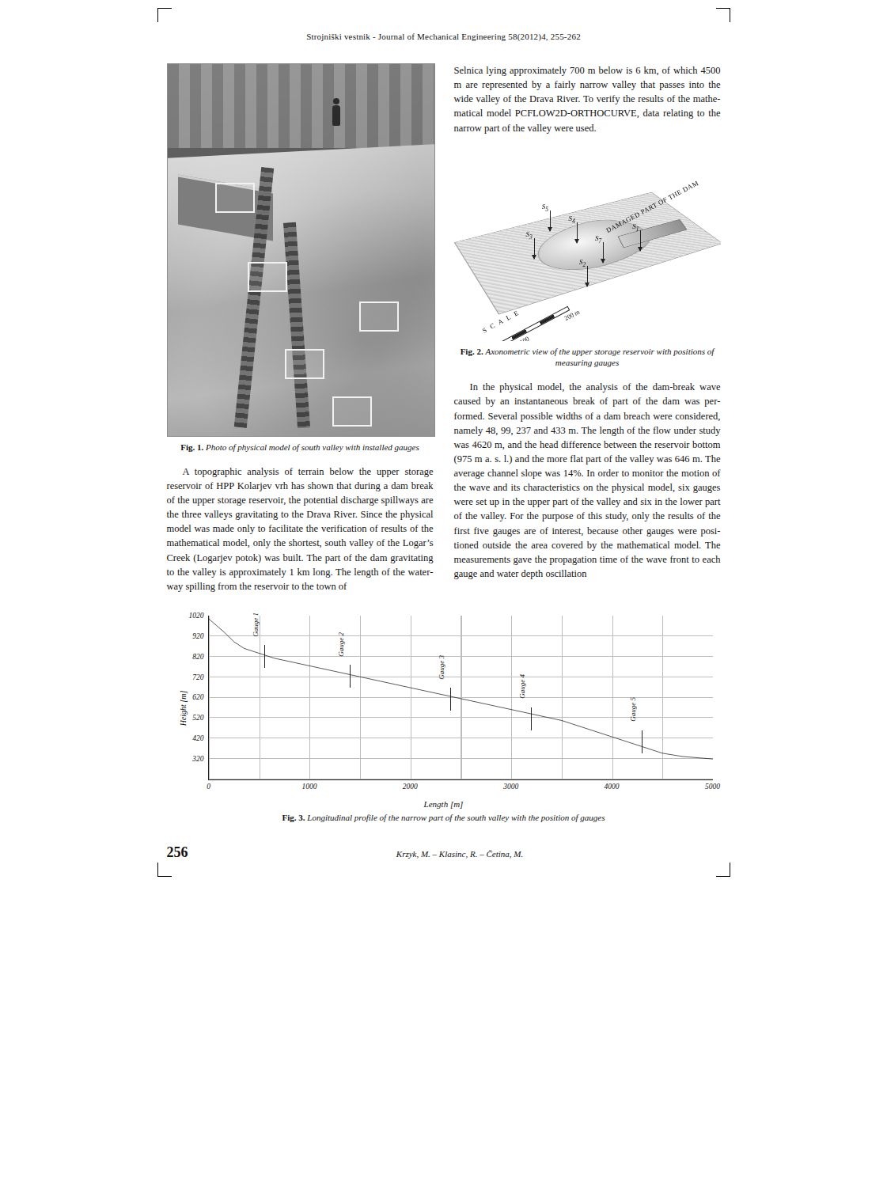Strojniški vestnik - Journal of Mechanical Engineering 58(2012)4, 255-262
Fig. 1. Photo of physical model of south valley with installed gauges
A topographic analysis of terrain below the upper storage reservoir of HPP Kolarjev vrh has shown that during a dam break of the upper storage reservoir, the potential discharge spillways are the three valleys gravitating to the Drava River. Since the physical model was made only to facilitate the verification of results of the mathematical model, only the shortest, south valley of the Logar’s Creek (Logarjev potok) was built. The part of the dam gravitating to the valley is approximately 1 km long. The length of the waterway spilling from the reservoir to the town of
Selnica lying approximately 700 m below is 6 km, of which 4500 m are represented by a fairly narrow valley that passes into the wide valley of the Drava River. To verify the results of the mathematical model PCFLOW2D-ORTHOCURVE, data relating to the narrow part of the valley were used.
DAMAGED PART OF THE DAM
S5
S4
S3
S7
S1
S2
S C A L E
0100200 m
Fig. 2. Axonometric view of the upper storage reservoir with positions of measuring gauges
In the physical model, the analysis of the dam-break wave caused by an instantaneous break of part of the dam was performed. Several possible widths of a dam breach were considered, namely 48, 99, 237 and 433 m. The length of the flow under study was 4620 m, and the head difference between the reservoir bottom (975 m a. s. l.) and the more flat part of the valley was 646 m. The average channel slope was 14%. In order to monitor the motion of the wave and its characteristics on the physical model, six gauges were set up in the upper part of the valley and six in the lower part of the valley. For the purpose of this study, only the results of the first five gauges are of interest, because other gauges were positioned outside the area covered by the mathematical model. The measurements gave the propagation time of the wave front to each gauge and water depth oscillation
Height [m]
Length [m]
1020
920
820
720
620
520
420
320
0
1000
2000
3000
4000
5000
Gauge 1
Gauge 2
Gauge 3
Gauge 4
Gauge 5
Fig. 3. Longitudinal profile of the narrow part of the south valley with the position of gauges
256
Krzyk, M. – Klasinc, R. – Četina, M.